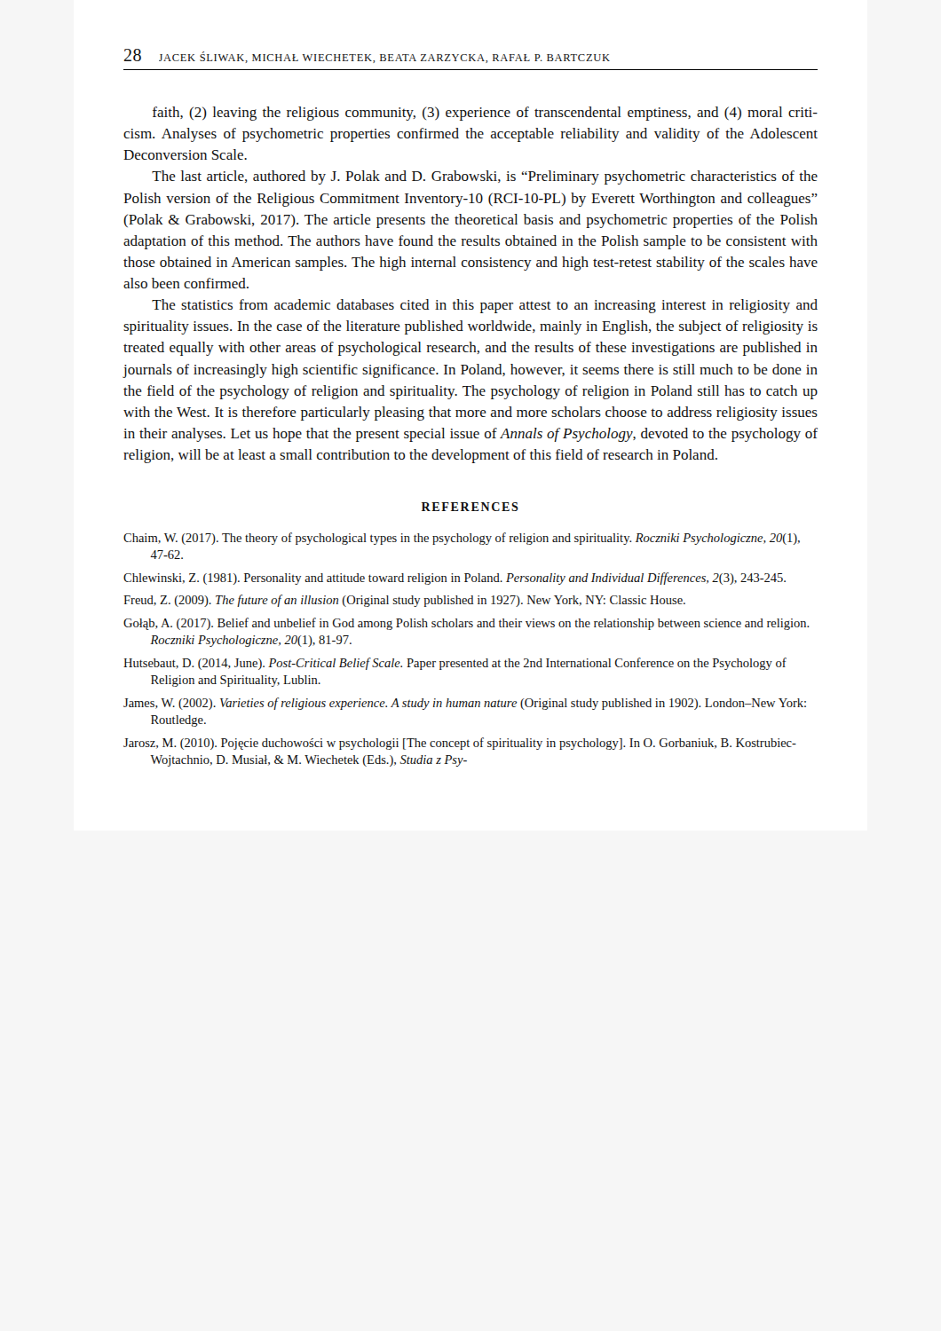28 Jacek Śliwak, Michał Wiechetek, Beata Zarzycka, Rafał P. Bartczuk
faith, (2) leaving the religious community, (3) experience of transcendental emptiness, and (4) moral criticism. Analyses of psychometric properties confirmed the acceptable reliability and validity of the Adolescent Deconversion Scale.
The last article, authored by J. Polak and D. Grabowski, is “Preliminary psychometric characteristics of the Polish version of the Religious Commitment Inventory-10 (RCI-10-PL) by Everett Worthington and colleagues” (Polak & Grabowski, 2017). The article presents the theoretical basis and psychometric properties of the Polish adaptation of this method. The authors have found the results obtained in the Polish sample to be consistent with those obtained in American samples. The high internal consistency and high test-retest stability of the scales have also been confirmed.
The statistics from academic databases cited in this paper attest to an increasing interest in religiosity and spirituality issues. In the case of the literature published worldwide, mainly in English, the subject of religiosity is treated equally with other areas of psychological research, and the results of these investigations are published in journals of increasingly high scientific significance. In Poland, however, it seems there is still much to be done in the field of the psychology of religion and spirituality. The psychology of religion in Poland still has to catch up with the West. It is therefore particularly pleasing that more and more scholars choose to address religiosity issues in their analyses. Let us hope that the present special issue of Annals of Psychology, devoted to the psychology of religion, will be at least a small contribution to the development of this field of research in Poland.
References
Chaim, W. (2017). The theory of psychological types in the psychology of religion and spirituality. Roczniki Psychologiczne, 20(1), 47-62.
Chlewinski, Z. (1981). Personality and attitude toward religion in Poland. Personality and Individual Differences, 2(3), 243-245.
Freud, Z. (2009). The future of an illusion (Original study published in 1927). New York, NY: Classic House.
Gołąb, A. (2017). Belief and unbelief in God among Polish scholars and their views on the relationship between science and religion. Roczniki Psychologiczne, 20(1), 81-97.
Hutsebaut, D. (2014, June). Post-Critical Belief Scale. Paper presented at the 2nd International Conference on the Psychology of Religion and Spirituality, Lublin.
James, W. (2002). Varieties of religious experience. A study in human nature (Original study published in 1902). London–New York: Routledge.
Jarosz, M. (2010). Pojęcie duchowości w psychologii [The concept of spirituality in psychology]. In O. Gorbaniuk, B. Kostrubiec-Wojtachnio, D. Musiał, & M. Wiechetek (Eds.), Studia z Psy-